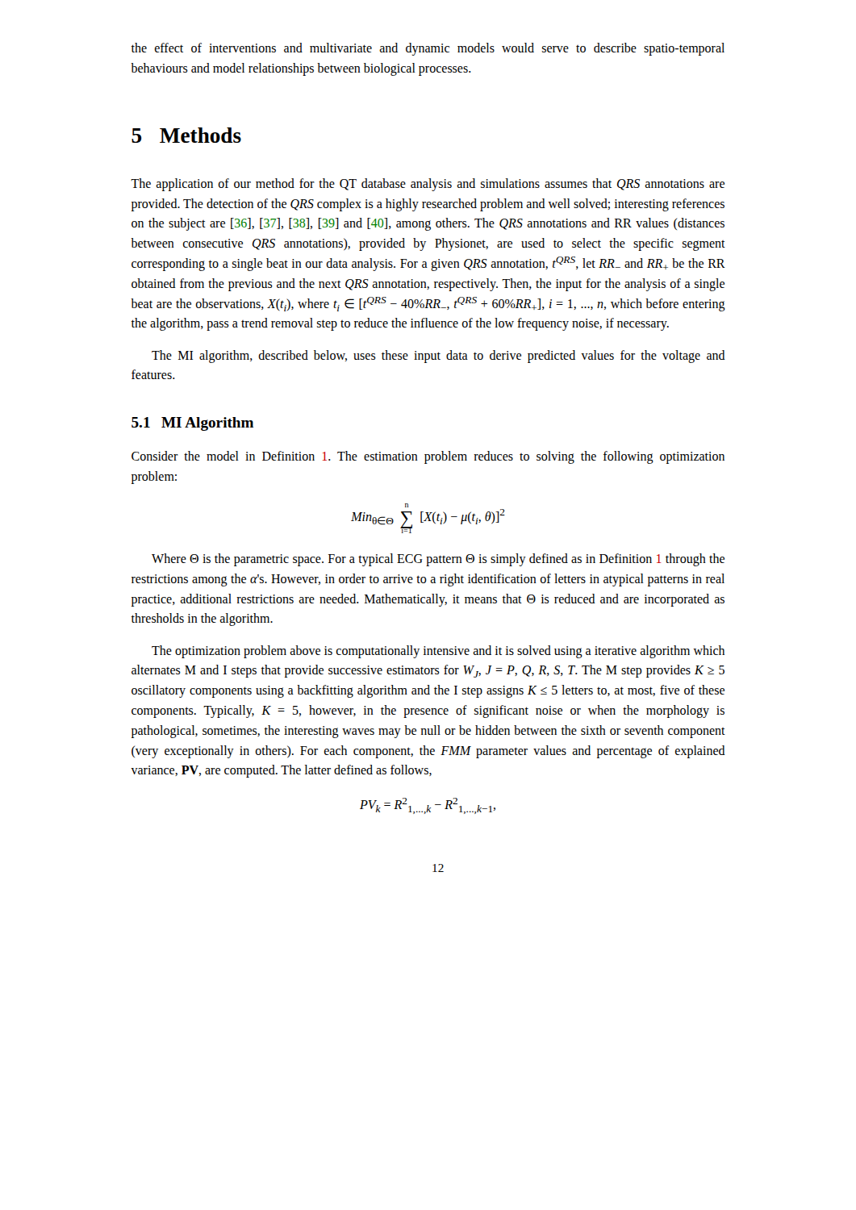the effect of interventions and multivariate and dynamic models would serve to describe spatio-temporal behaviours and model relationships between biological processes.
5 Methods
The application of our method for the QT database analysis and simulations assumes that QRS annotations are provided. The detection of the QRS complex is a highly researched problem and well solved; interesting references on the subject are [36], [37], [38], [39] and [40], among others. The QRS annotations and RR values (distances between consecutive QRS annotations), provided by Physionet, are used to select the specific segment corresponding to a single beat in our data analysis. For a given QRS annotation, tQRS, let RR− and RR+ be the RR obtained from the previous and the next QRS annotation, respectively. Then, the input for the analysis of a single beat are the observations, X(ti), where ti ∈ [tQRS − 40%RR−, tQRS + 60%RR+], i = 1, ..., n, which before entering the algorithm, pass a trend removal step to reduce the influence of the low frequency noise, if necessary.
The MI algorithm, described below, uses these input data to derive predicted values for the voltage and features.
5.1 MI Algorithm
Consider the model in Definition 1. The estimation problem reduces to solving the following optimization problem:
Minθ∈Θ n∑i=1 [X(ti) − μ(ti, θ)]2
Where Θ is the parametric space. For a typical ECG pattern Θ is simply defined as in Definition 1 through the restrictions among the α's. However, in order to arrive to a right identification of letters in atypical patterns in real practice, additional restrictions are needed. Mathematically, it means that Θ is reduced and are incorporated as thresholds in the algorithm.
The optimization problem above is computationally intensive and it is solved using a iterative algorithm which alternates M and I steps that provide successive estimators for WJ, J = P, Q, R, S, T. The M step provides K ≥ 5 oscillatory components using a backfitting algorithm and the I step assigns K ≤ 5 letters to, at most, five of these components. Typically, K = 5, however, in the presence of significant noise or when the morphology is pathological, sometimes, the interesting waves may be null or be hidden between the sixth or seventh component (very exceptionally in others). For each component, the FMM parameter values and percentage of explained variance, PV, are computed. The latter defined as follows,
PVk = R21,...,k − R21,...,k−1,
12